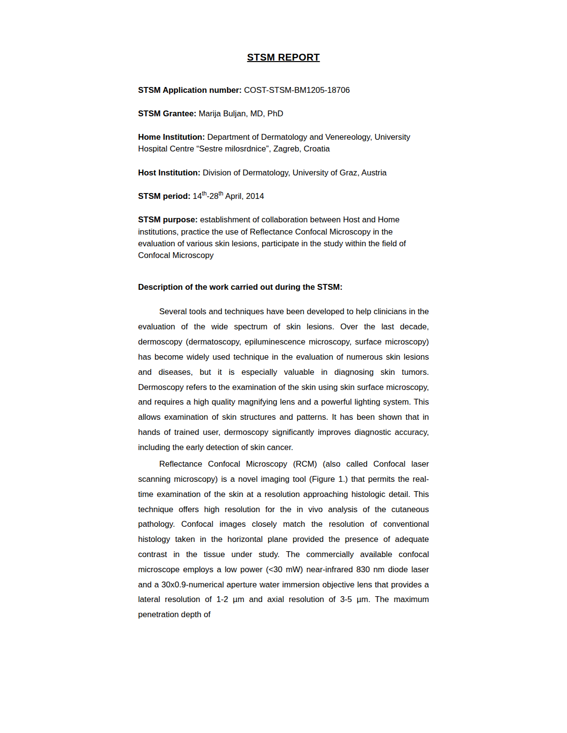STSM REPORT
STSM Application number: COST-STSM-BM1205-18706
STSM Grantee: Marija Buljan, MD, PhD
Home Institution: Department of Dermatology and Venereology, University Hospital Centre “Sestre milosrdnice”, Zagreb, Croatia
Host Institution: Division of Dermatology, University of Graz, Austria
STSM period: 14th-28th April, 2014
STSM purpose: establishment of collaboration between Host and Home institutions, practice the use of Reflectance Confocal Microscopy in the evaluation of various skin lesions, participate in the study within the field of Confocal Microscopy
Description of the work carried out during the STSM:
Several tools and techniques have been developed to help clinicians in the evaluation of the wide spectrum of skin lesions. Over the last decade, dermoscopy (dermatoscopy, epiluminescence microscopy, surface microscopy) has become widely used technique in the evaluation of numerous skin lesions and diseases, but it is especially valuable in diagnosing skin tumors. Dermoscopy refers to the examination of the skin using skin surface microscopy, and requires a high quality magnifying lens and a powerful lighting system. This allows examination of skin structures and patterns. It has been shown that in hands of trained user, dermoscopy significantly improves diagnostic accuracy, including the early detection of skin cancer.
Reflectance Confocal Microscopy (RCM) (also called Confocal laser scanning microscopy) is a novel imaging tool (Figure 1.) that permits the real-time examination of the skin at a resolution approaching histologic detail. This technique offers high resolution for the in vivo analysis of the cutaneous pathology. Confocal images closely match the resolution of conventional histology taken in the horizontal plane provided the presence of adequate contrast in the tissue under study. The commercially available confocal microscope employs a low power (<30 mW) near-infrared 830 nm diode laser and a 30x0.9-numerical aperture water immersion objective lens that provides a lateral resolution of 1-2 µm and axial resolution of 3-5 µm. The maximum penetration depth of